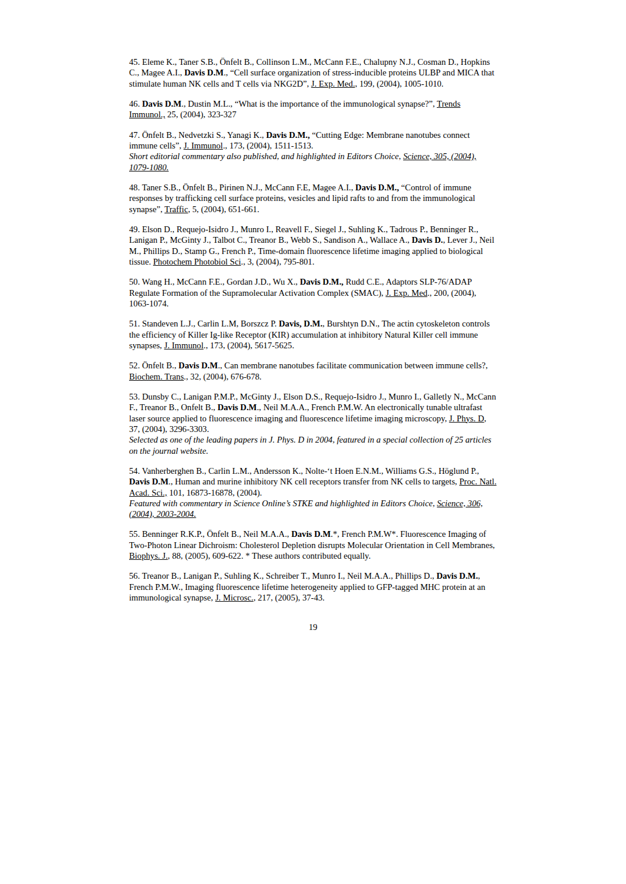45. Eleme K., Taner S.B., Önfelt B., Collinson L.M., McCann F.E., Chalupny N.J., Cosman D., Hopkins C., Magee A.I., Davis D.M., “Cell surface organization of stress-inducible proteins ULBP and MICA that stimulate human NK cells and T cells via NKG2D”, J. Exp. Med., 199, (2004), 1005-1010.
46. Davis D.M., Dustin M.L., “What is the importance of the immunological synapse?”, Trends Immunol., 25, (2004), 323-327
47. Önfelt B., Nedvetzki S., Yanagi K., Davis D.M., “Cutting Edge: Membrane nanotubes connect immune cells”, J. Immunol., 173, (2004), 1511-1513.
Short editorial commentary also published, and highlighted in Editors Choice, Science, 305, (2004), 1079-1080.
48. Taner S.B., Önfelt B., Pirinen N.J., McCann F.E, Magee A.I., Davis D.M., “Control of immune responses by trafficking cell surface proteins, vesicles and lipid rafts to and from the immunological synapse”, Traffic, 5, (2004), 651-661.
49. Elson D., Requejo-Isidro J., Munro I., Reavell F., Siegel J., Suhling K., Tadrous P., Benninger R., Lanigan P., McGinty J., Talbot C., Treanor B., Webb S., Sandison A., Wallace A., Davis D., Lever J., Neil M., Phillips D., Stamp G., French P., Time-domain fluorescence lifetime imaging applied to biological tissue. Photochem Photobiol Sci., 3, (2004), 795-801.
50. Wang H., McCann F.E., Gordan J.D., Wu X., Davis D.M., Rudd C.E., Adaptors SLP-76/ADAP Regulate Formation of the Supramolecular Activation Complex (SMAC), J. Exp. Med., 200, (2004), 1063-1074.
51. Standeven L.J., Carlin L.M, Borszcz P. Davis, D.M., Burshtyn D.N., The actin cytoskeleton controls the efficiency of Killer Ig-like Receptor (KIR) accumulation at inhibitory Natural Killer cell immune synapses, J. Immunol., 173, (2004), 5617-5625.
52. Önfelt B., Davis D.M., Can membrane nanotubes facilitate communication between immune cells?, Biochem. Trans., 32, (2004), 676-678.
53. Dunsby C., Lanigan P.M.P., McGinty J., Elson D.S., Requejo-Isidro J., Munro I., Galletly N., McCann F., Treanor B., Onfelt B., Davis D.M., Neil M.A.A., French P.M.W. An electronically tunable ultrafast laser source applied to fluorescence imaging and fluorescence lifetime imaging microscopy, J. Phys. D, 37, (2004), 3296-3303.
Selected as one of the leading papers in J. Phys. D in 2004, featured in a special collection of 25 articles on the journal website.
54. Vanherberghen B., Carlin L.M., Andersson K., Nolte-‘t Hoen E.N.M., Williams G.S., Höglund P., Davis D.M., Human and murine inhibitory NK cell receptors transfer from NK cells to targets, Proc. Natl. Acad. Sci., 101, 16873-16878, (2004).
Featured with commentary in Science Online’s STKE and highlighted in Editors Choice, Science, 306, (2004), 2003-2004.
55. Benninger R.K.P., Önfelt B., Neil M.A.A., Davis D.M.*, French P.M.W*. Fluorescence Imaging of Two-Photon Linear Dichroism: Cholesterol Depletion disrupts Molecular Orientation in Cell Membranes, Biophys. J., 88, (2005), 609-622. * These authors contributed equally.
56. Treanor B., Lanigan P., Suhling K., Schreiber T., Munro I., Neil M.A.A., Phillips D., Davis D.M., French P.M.W., Imaging fluorescence lifetime heterogeneity applied to GFP-tagged MHC protein at an immunological synapse, J. Microsc., 217, (2005), 37-43.
19